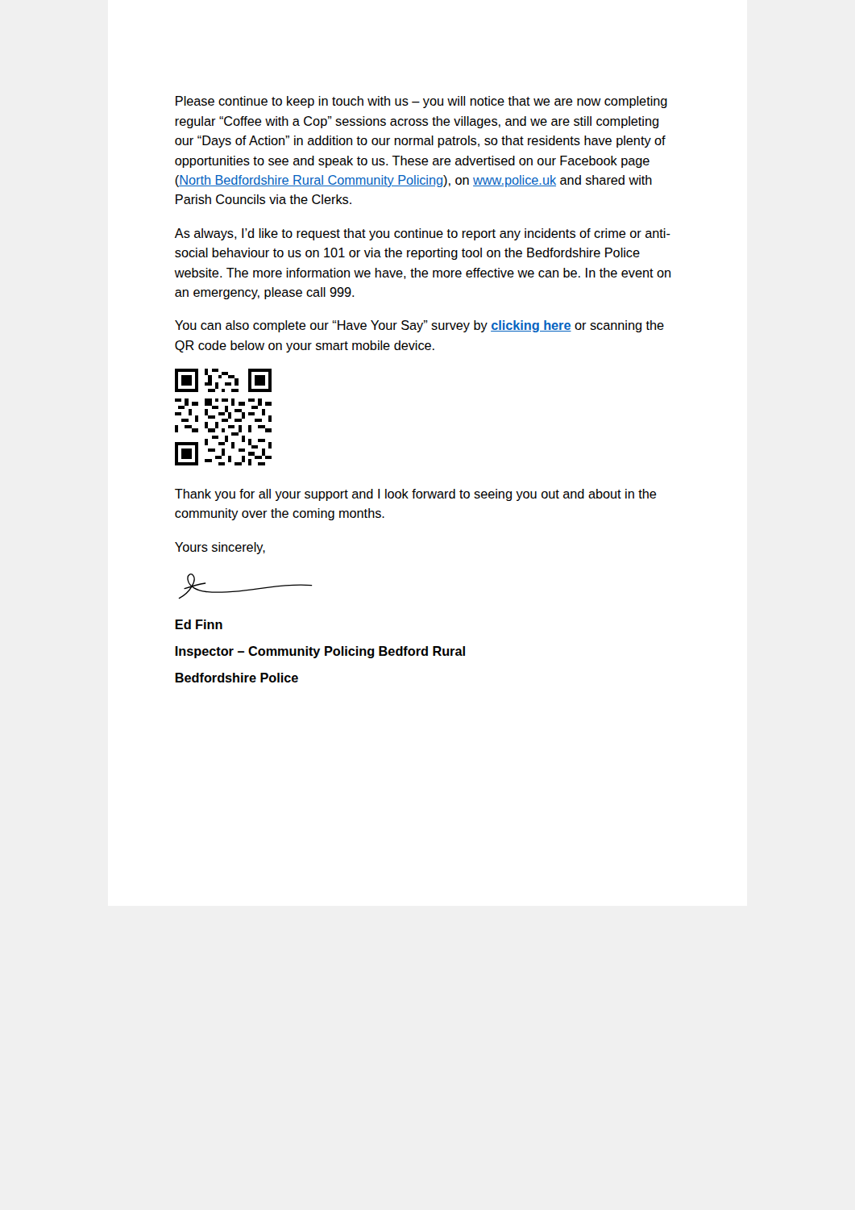Please continue to keep in touch with us – you will notice that we are now completing regular “Coffee with a Cop” sessions across the villages, and we are still completing our “Days of Action” in addition to our normal patrols, so that residents have plenty of opportunities to see and speak to us. These are advertised on our Facebook page (North Bedfordshire Rural Community Policing), on www.police.uk and shared with Parish Councils via the Clerks.
As always, I’d like to request that you continue to report any incidents of crime or anti-social behaviour to us on 101 or via the reporting tool on the Bedfordshire Police website. The more information we have, the more effective we can be. In the event on an emergency, please call 999.
You can also complete our “Have Your Say” survey by clicking here or scanning the QR code below on your smart mobile device.
Thank you for all your support and I look forward to seeing you out and about in the community over the coming months.
Yours sincerely,
Ed Finn
Inspector – Community Policing Bedford Rural
Bedfordshire Police